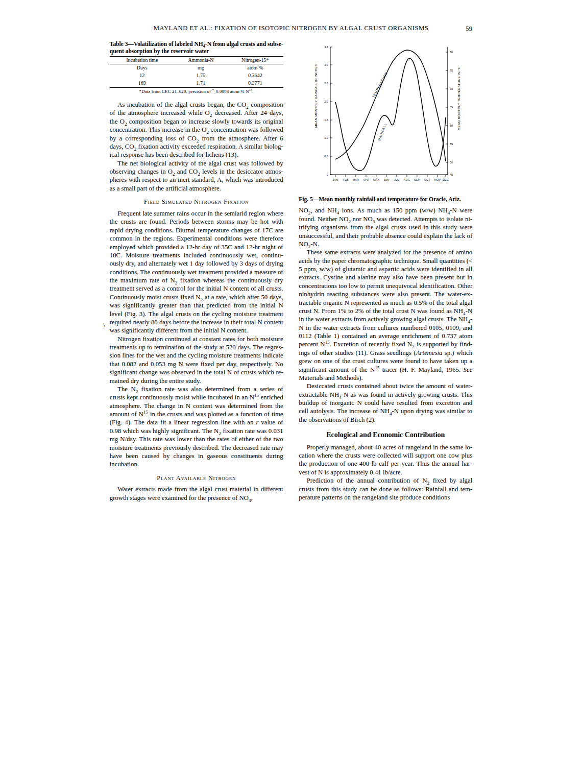MAYLAND ET AL.: FIXATION OF ISOTOPIC NITROGEN BY ALGAL CRUST ORGANISMS 59
Table 3—Volatilization of labeled NH4-N from algal crusts and subsequent absorption by the reservoir water
| Incubation time | Ammonia-N | Nitrogen-15* |
| --- | --- | --- |
| Days | mg | atom % |
| 12 | 1.75 | 0.3642 |
| 169 | 1.71 | 0.3771 |
*Data from CEC 21–620, precision of +−0.0003 atom % N15.
As incubation of the algal crusts began, the CO2 composition of the atmosphere increased while O2 decreased. After 24 days, the O2 composition began to increase slowly towards its original concentration. This increase in the O2 concentration was followed by a corresponding loss of CO2 from the atmosphere. After 6 days, CO2 fixation activity exceeded respiration. A similar biological response has been described for lichens (13).
The net biological activity of the algal crust was followed by observing changes in O2 and CO2 levels in the desiccator atmospheres with respect to an inert standard, A, which was introduced as a small part of the artificial atmosphere.
Field Simulated Nitrogen Fixation
Frequent late summer rains occur in the semiarid region where the crusts are found. Periods between storms may be hot with rapid drying conditions. Diurnal temperature changes of 17C are common in the regions. Experimental conditions were therefore employed which provided a 12-hr day of 35C and 12-hr night of 18C. Moisture treatments included continuously wet, continuously dry, and alternately wet 1 day followed by 3 days of drying conditions. The continuously wet treatment provided a measure of the maximum rate of N2 fixation whereas the continuously dry treatment served as a control for the initial N content of all crusts. Continuously moist crusts fixed N2 at a rate, which after 50 days, was significantly greater than that predicted from the initial N level (Fig. 3). The algal crusts on the cycling moisture treatment required nearly 80 days before the increase in their total N content was significantly different from the initial N content.
Nitrogen fixation continued at constant rates for both moisture treatments up to termination of the study at 520 days. The regression lines for the wet and the cycling moisture treatments indicate that 0.082 and 0.053 mg N were fixed per day, respectively. No significant change was observed in the total N of crusts which remained dry during the entire study.
The N2 fixation rate was also determined from a series of crusts kept continuously moist while incubated in an N15 enriched atmosphere. The change in N content was determined from the amount of N15 in the crusts and was plotted as a function of time (Fig. 4). The data fit a linear regression line with an r value of 0.98 which was highly significant. The N2 fixation rate was 0.031 mg N/day. This rate was lower than the rates of either of the two moisture treatments previously described. The decreased rate may have been caused by changes in gaseous constituents during incubation.
Plant Available Nitrogen
Water extracts made from the algal crust material in different growth stages were examined for the presence of NO3,
3.5 3.0 2.5 2.0 1.5 1.0 0.5 0 80 75 70 65 60 55 50 45 JAN FEB MAR APR MAY JUN JUL AUG SEP OCT NOV DEC MEAN MONTHLY RAINFALL IN INCHES MEAN MONTHLY TEMPERATURE IN °F TEMPERATURE RAINFALL
Fig. 5—Mean monthly rainfall and temperature for Oracle, Ariz.
NO2, and NH4 ions. As much as 150 ppm (w/w) NH4-N were found. Neither NO2 nor NO3 was detected. Attempts to isolate nitrifying organisms from the algal crusts used in this study were unsuccessful, and their probable absence could explain the lack of NO2-N.
These same extracts were analyzed for the presence of amino acids by the paper chromatographic technique. Small quantities (< 5 ppm, w/w) of glutamic and aspartic acids were identified in all extracts. Cystine and alanine may also have been present but in concentrations too low to permit unequivocal identification. Other ninhydrin reacting substances were also present. The water-extractable organic N represented as much as 0.5% of the total algal crust N. From 1% to 2% of the total crust N was found as NH4-N in the water extracts from actively growing algal crusts. The NH4-N in the water extracts from cultures numbered 0105, 0109, and 0112 (Table 1) contained an average enrichment of 0.737 atom percent N15. Excretion of recently fixed N2 is supported by findings of other studies (11). Grass seedlings (Artemesia sp.) which grew on one of the crust cultures were found to have taken up a significant amount of the N15 tracer (H. F. Mayland, 1965. See Materials and Methods).
Desiccated crusts contained about twice the amount of water-extractable NH4-N as was found in actively growing crusts. This buildup of inorganic N could have resulted from excretion and cell autolysis. The increase of NH4-N upon drying was similar to the observations of Birch (2).
Ecological and Economic Contribution
Properly managed, about 40 acres of rangeland in the same location where the crusts were collected will support one cow plus the production of one 400-lb calf per year. Thus the annual harvest of N is approximately 0.41 lb/acre.
Prediction of the annual contribution of N2 fixed by algal crusts from this study can be done as follows: Rainfall and temperature patterns on the rangeland site produce conditions
\